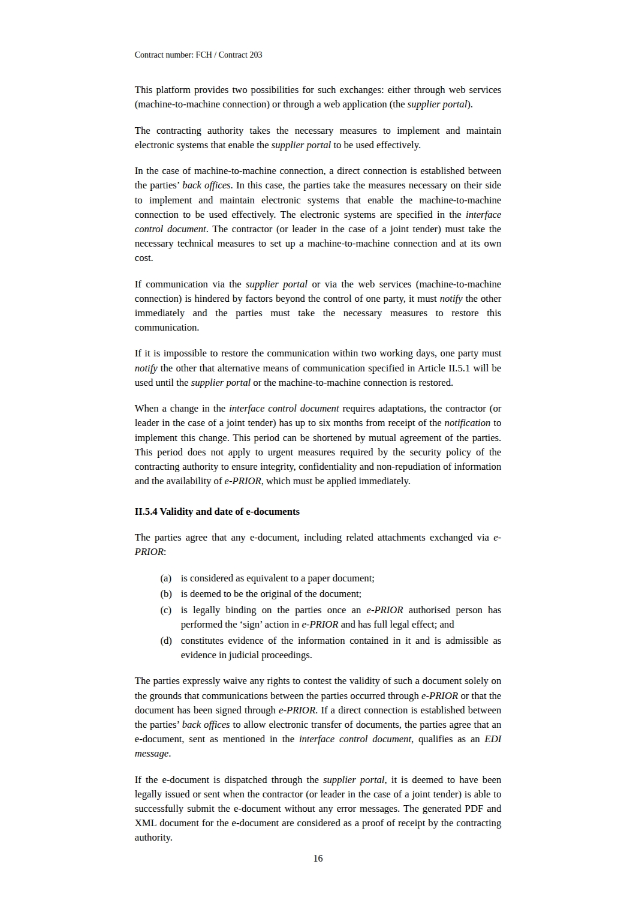Contract number: FCH / Contract 203
This platform provides two possibilities for such exchanges: either through web services (machine-to-machine connection) or through a web application (the supplier portal).
The contracting authority takes the necessary measures to implement and maintain electronic systems that enable the supplier portal to be used effectively.
In the case of machine-to-machine connection, a direct connection is established between the parties’ back offices. In this case, the parties take the measures necessary on their side to implement and maintain electronic systems that enable the machine-to-machine connection to be used effectively. The electronic systems are specified in the interface control document. The contractor (or leader in the case of a joint tender) must take the necessary technical measures to set up a machine-to-machine connection and at its own cost.
If communication via the supplier portal or via the web services (machine-to-machine connection) is hindered by factors beyond the control of one party, it must notify the other immediately and the parties must take the necessary measures to restore this communication.
If it is impossible to restore the communication within two working days, one party must notify the other that alternative means of communication specified in Article II.5.1 will be used until the supplier portal or the machine-to-machine connection is restored.
When a change in the interface control document requires adaptations, the contractor (or leader in the case of a joint tender) has up to six months from receipt of the notification to implement this change. This period can be shortened by mutual agreement of the parties. This period does not apply to urgent measures required by the security policy of the contracting authority to ensure integrity, confidentiality and non-repudiation of information and the availability of e-PRIOR, which must be applied immediately.
II.5.4 Validity and date of e-documents
The parties agree that any e-document, including related attachments exchanged via e-PRIOR:
is considered as equivalent to a paper document;
is deemed to be the original of the document;
is legally binding on the parties once an e-PRIOR authorised person has performed the ‘sign’ action in e-PRIOR and has full legal effect; and
constitutes evidence of the information contained in it and is admissible as evidence in judicial proceedings.
The parties expressly waive any rights to contest the validity of such a document solely on the grounds that communications between the parties occurred through e-PRIOR or that the document has been signed through e-PRIOR. If a direct connection is established between the parties’ back offices to allow electronic transfer of documents, the parties agree that an e-document, sent as mentioned in the interface control document, qualifies as an EDI message.
If the e-document is dispatched through the supplier portal, it is deemed to have been legally issued or sent when the contractor (or leader in the case of a joint tender) is able to successfully submit the e-document without any error messages. The generated PDF and XML document for the e-document are considered as a proof of receipt by the contracting authority.
16